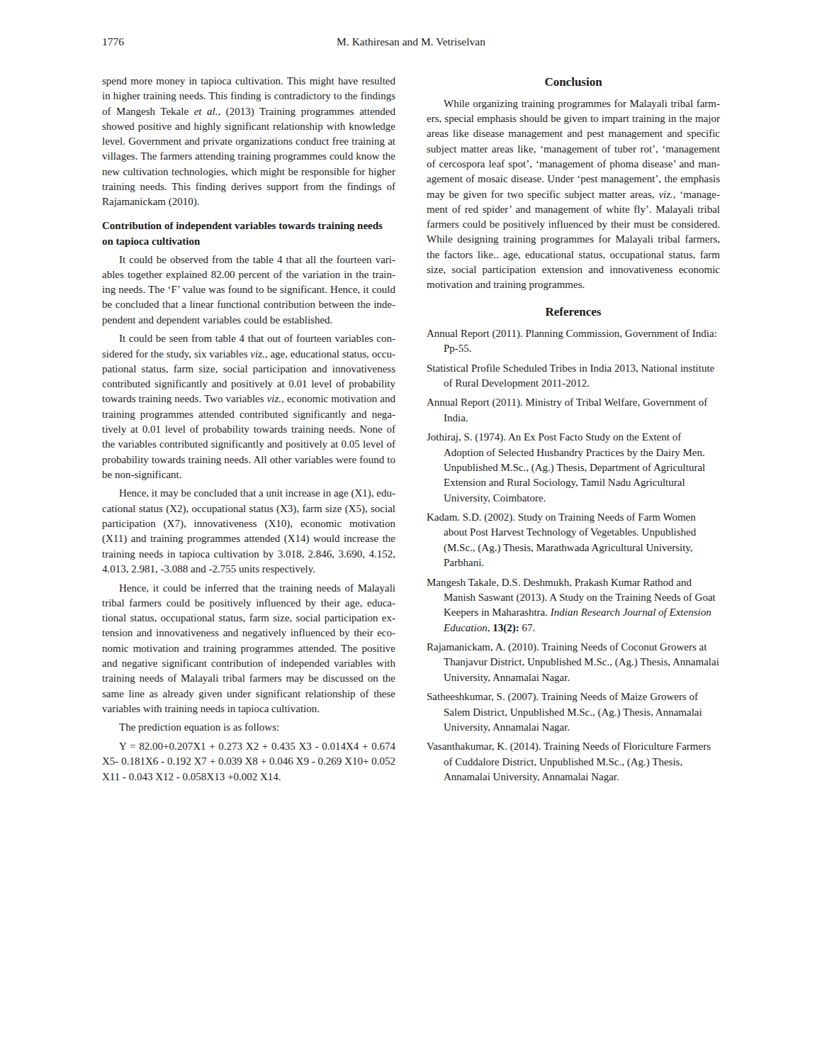1776
M. Kathiresan and M. Vetriselvan
spend more money in tapioca cultivation. This might have resulted in higher training needs. This finding is contradictory to the findings of Mangesh Tekale et al., (2013) Training programmes attended showed positive and highly significant relationship with knowledge level. Government and private organizations conduct free training at villages. The farmers attending training programmes could know the new cultivation technologies, which might be responsible for higher training needs. This finding derives support from the findings of Rajamanickam (2010).
Contribution of independent variables towards training needs on tapioca cultivation
It could be observed from the table 4 that all the fourteen variables together explained 82.00 percent of the variation in the training needs. The ‘F’ value was found to be significant. Hence, it could be concluded that a linear functional contribution between the independent and dependent variables could be established.
It could be seen from table 4 that out of fourteen variables considered for the study, six variables viz., age, educational status, occupational status, farm size, social participation and innovativeness contributed significantly and positively at 0.01 level of probability towards training needs. Two variables viz., economic motivation and training programmes attended contributed significantly and negatively at 0.01 level of probability towards training needs. None of the variables contributed significantly and positively at 0.05 level of probability towards training needs. All other variables were found to be non-significant.
Hence, it may be concluded that a unit increase in age (X1), educational status (X2), occupational status (X3), farm size (X5), social participation (X7), innovativeness (X10), economic motivation (X11) and training programmes attended (X14) would increase the training needs in tapioca cultivation by 3.018, 2.846, 3.690, 4.152, 4.013, 2.981, -3.088 and -2.755 units respectively.
Hence, it could be inferred that the training needs of Malayali tribal farmers could be positively influenced by their age, educational status, occupational status, farm size, social participation extension and innovativeness and negatively influenced by their economic motivation and training programmes attended. The positive and negative significant contribution of independed variables with training needs of Malayali tribal farmers may be discussed on the same line as already given under significant relationship of these variables with training needs in tapioca cultivation.
The prediction equation is as follows:
Y = 82.00+0.207X1 + 0.273 X2 + 0.435 X3 - 0.014X4 + 0.674 X5- 0.181X6 - 0.192 X7 + 0.039 X8 + 0.046 X9 - 0.269 X10+ 0.052 X11 - 0.043 X12 - 0.058X13 +0.002 X14.
Conclusion
While organizing training programmes for Malayali tribal farmers, special emphasis should be given to impart training in the major areas like disease management and pest management and specific subject matter areas like, ‘management of tuber rot’, ‘management of cercospora leaf spot’, ‘management of phoma disease’ and management of mosaic disease. Under ‘pest management’, the emphasis may be given for two specific subject matter areas, viz., ‘management of red spider’ and management of white fly’. Malayali tribal farmers could be positively influenced by their must be considered. While designing training programmes for Malayali tribal farmers, the factors like.. age, educational status, occupational status, farm size, social participation extension and innovativeness economic motivation and training programmes.
References
Annual Report (2011). Planning Commission, Government of India: Pp-55.
Statistical Profile Scheduled Tribes in India 2013, National institute of Rural Development 2011-2012.
Annual Report (2011). Ministry of Tribal Welfare, Government of India.
Jothiraj, S. (1974). An Ex Post Facto Study on the Extent of Adoption of Selected Husbandry Practices by the Dairy Men. Unpublished M.Sc., (Ag.) Thesis, Department of Agricultural Extension and Rural Sociology, Tamil Nadu Agricultural University, Coimbatore.
Kadam. S.D. (2002). Study on Training Needs of Farm Women about Post Harvest Technology of Vegetables. Unpublished (M.Sc., (Ag.) Thesis, Marathwada Agricultural University, Parbhani.
Mangesh Takale, D.S. Deshmukh, Prakash Kumar Rathod and Manish Saswant (2013). A Study on the Training Needs of Goat Keepers in Maharashtra. Indian Research Journal of Extension Education, 13(2): 67.
Rajamanickam, A. (2010). Training Needs of Coconut Growers at Thanjavur District, Unpublished M.Sc., (Ag.) Thesis, Annamalai University, Annamalai Nagar.
Satheeshkumar, S. (2007). Training Needs of Maize Growers of Salem District, Unpublished M.Sc., (Ag.) Thesis, Annamalai University, Annamalai Nagar.
Vasanthakumar, K. (2014). Training Needs of Floriculture Farmers of Cuddalore District, Unpublished M.Sc., (Ag.) Thesis, Annamalai University, Annamalai Nagar.